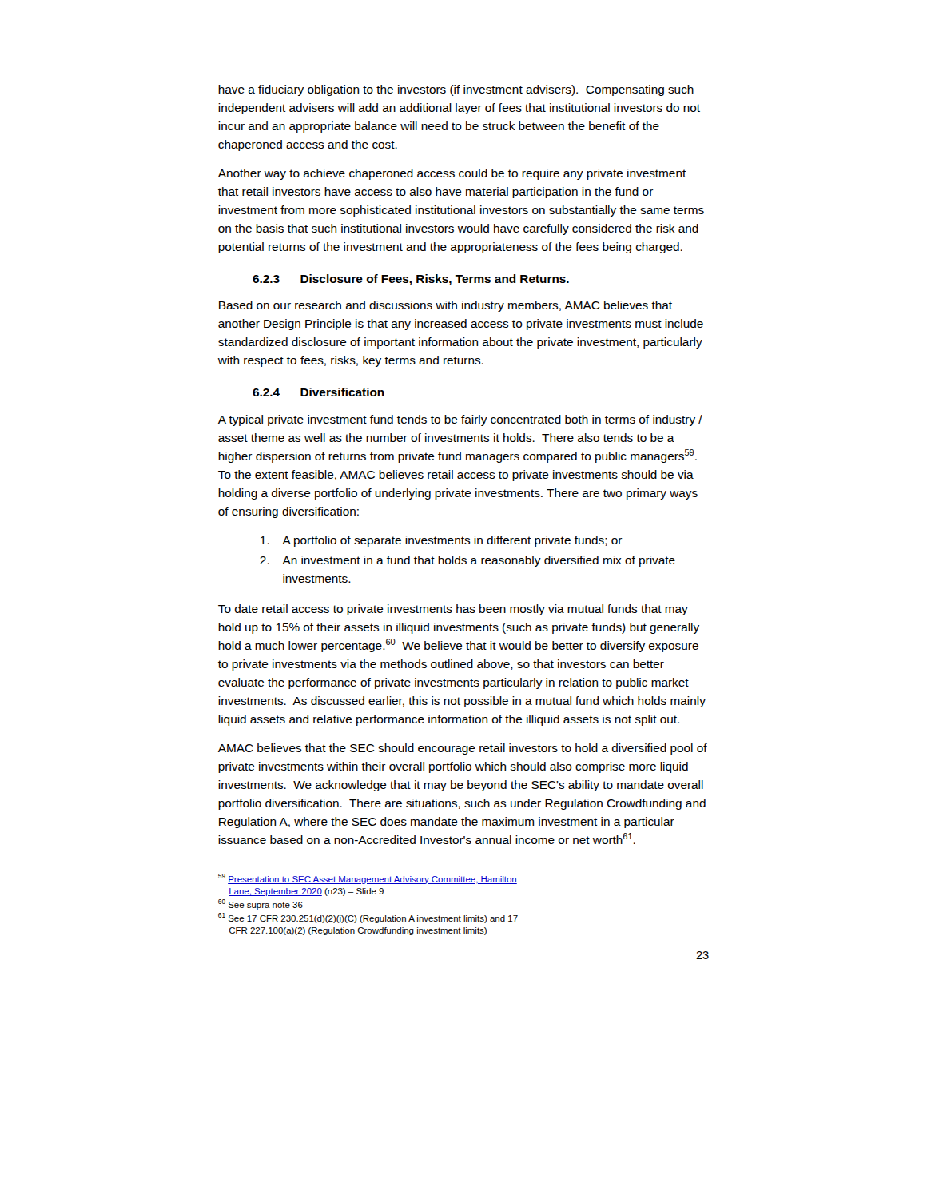have a fiduciary obligation to the investors (if investment advisers). Compensating such independent advisers will add an additional layer of fees that institutional investors do not incur and an appropriate balance will need to be struck between the benefit of the chaperoned access and the cost.
Another way to achieve chaperoned access could be to require any private investment that retail investors have access to also have material participation in the fund or investment from more sophisticated institutional investors on substantially the same terms on the basis that such institutional investors would have carefully considered the risk and potential returns of the investment and the appropriateness of the fees being charged.
6.2.3 Disclosure of Fees, Risks, Terms and Returns.
Based on our research and discussions with industry members, AMAC believes that another Design Principle is that any increased access to private investments must include standardized disclosure of important information about the private investment, particularly with respect to fees, risks, key terms and returns.
6.2.4 Diversification
A typical private investment fund tends to be fairly concentrated both in terms of industry / asset theme as well as the number of investments it holds. There also tends to be a higher dispersion of returns from private fund managers compared to public managers59. To the extent feasible, AMAC believes retail access to private investments should be via holding a diverse portfolio of underlying private investments. There are two primary ways of ensuring diversification:
A portfolio of separate investments in different private funds; or
An investment in a fund that holds a reasonably diversified mix of private investments.
To date retail access to private investments has been mostly via mutual funds that may hold up to 15% of their assets in illiquid investments (such as private funds) but generally hold a much lower percentage.60 We believe that it would be better to diversify exposure to private investments via the methods outlined above, so that investors can better evaluate the performance of private investments particularly in relation to public market investments. As discussed earlier, this is not possible in a mutual fund which holds mainly liquid assets and relative performance information of the illiquid assets is not split out.
AMAC believes that the SEC should encourage retail investors to hold a diversified pool of private investments within their overall portfolio which should also comprise more liquid investments. We acknowledge that it may be beyond the SEC's ability to mandate overall portfolio diversification. There are situations, such as under Regulation Crowdfunding and Regulation A, where the SEC does mandate the maximum investment in a particular issuance based on a non-Accredited Investor's annual income or net worth61.
59 Presentation to SEC Asset Management Advisory Committee, Hamilton Lane, September 2020 (n23) – Slide 9
60 See supra note 36
61 See 17 CFR 230.251(d)(2)(i)(C) (Regulation A investment limits) and 17 CFR 227.100(a)(2) (Regulation Crowdfunding investment limits)
23